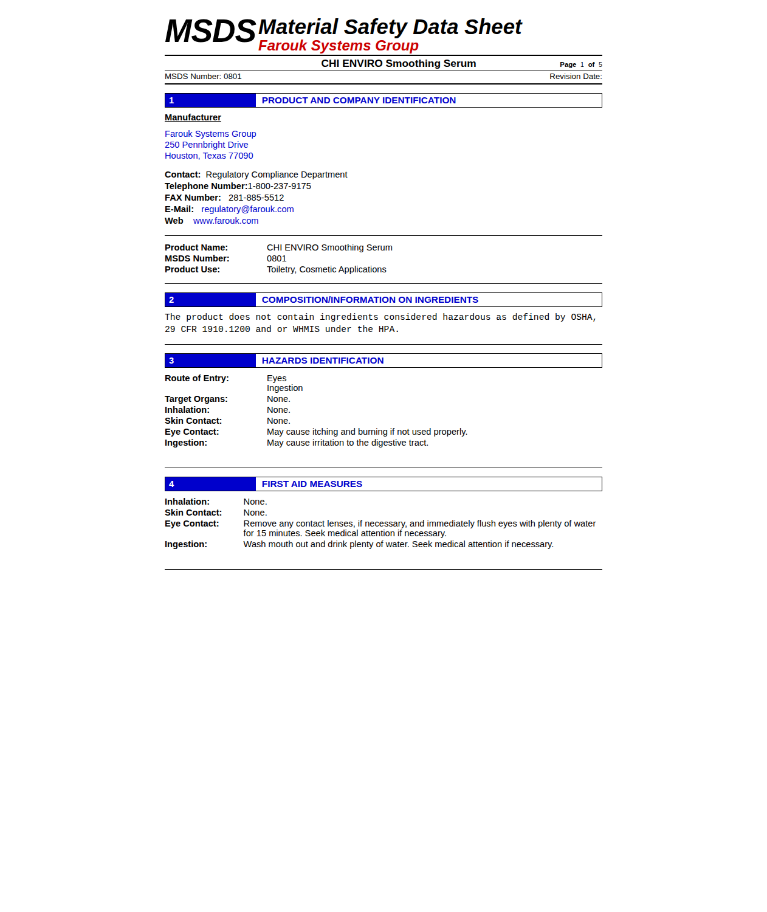MSDS
Material Safety Data Sheet
Farouk Systems Group
CHI ENVIRO Smoothing Serum
Page 1 of 5
MSDS Number: 0801
Revision Date:
1
PRODUCT AND COMPANY IDENTIFICATION
Manufacturer
Farouk Systems Group
250 Pennbright Drive
Houston, Texas 77090
Contact: Regulatory Compliance Department
Telephone Number: 1-800-237-9175
FAX Number: 281-885-5512
E-Mail: regulatory@farouk.com
Web www.farouk.com
| Product Name: | CHI ENVIRO Smoothing Serum |
| MSDS Number: | 0801 |
| Product Use: | Toiletry, Cosmetic Applications |
2
COMPOSITION/INFORMATION ON INGREDIENTS
The product does not contain ingredients considered hazardous as defined by OSHA, 29 CFR 1910.1200 and or WHMIS under the HPA.
3
HAZARDS IDENTIFICATION
| Route of Entry: | Eyes Ingestion |
| Target Organs: | None. |
| Inhalation: | None. |
| Skin Contact: | None. |
| Eye Contact: | May cause itching and burning if not used properly. |
| Ingestion: | May cause irritation to the digestive tract. |
4
FIRST AID MEASURES
| Inhalation: | None. |
| Skin Contact: | None. |
| Eye Contact: | Remove any contact lenses, if necessary, and immediately flush eyes with plenty of water for 15 minutes. Seek medical attention if necessary. |
| Ingestion: | Wash mouth out and drink plenty of water. Seek medical attention if necessary. |